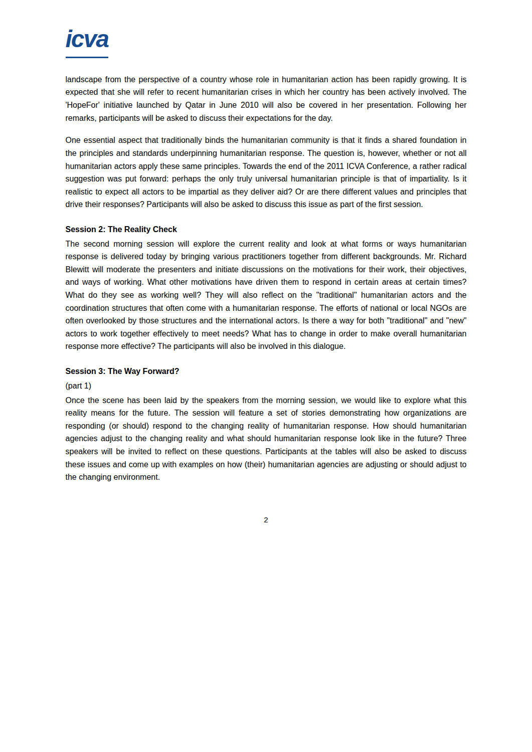icva
landscape from the perspective of a country whose role in humanitarian action has been rapidly growing. It is expected that she will refer to recent humanitarian crises in which her country has been actively involved. The 'HopeFor' initiative launched by Qatar in June 2010 will also be covered in her presentation. Following her remarks, participants will be asked to discuss their expectations for the day.
One essential aspect that traditionally binds the humanitarian community is that it finds a shared foundation in the principles and standards underpinning humanitarian response. The question is, however, whether or not all humanitarian actors apply these same principles. Towards the end of the 2011 ICVA Conference, a rather radical suggestion was put forward: perhaps the only truly universal humanitarian principle is that of impartiality. Is it realistic to expect all actors to be impartial as they deliver aid? Or are there different values and principles that drive their responses? Participants will also be asked to discuss this issue as part of the first session.
Session 2: The Reality Check
The second morning session will explore the current reality and look at what forms or ways humanitarian response is delivered today by bringing various practitioners together from different backgrounds. Mr. Richard Blewitt will moderate the presenters and initiate discussions on the motivations for their work, their objectives, and ways of working. What other motivations have driven them to respond in certain areas at certain times? What do they see as working well? They will also reflect on the "traditional" humanitarian actors and the coordination structures that often come with a humanitarian response. The efforts of national or local NGOs are often overlooked by those structures and the international actors. Is there a way for both "traditional" and "new" actors to work together effectively to meet needs? What has to change in order to make overall humanitarian response more effective? The participants will also be involved in this dialogue.
Session 3: The Way Forward?
(part 1)
Once the scene has been laid by the speakers from the morning session, we would like to explore what this reality means for the future. The session will feature a set of stories demonstrating how organizations are responding (or should) respond to the changing reality of humanitarian response. How should humanitarian agencies adjust to the changing reality and what should humanitarian response look like in the future? Three speakers will be invited to reflect on these questions. Participants at the tables will also be asked to discuss these issues and come up with examples on how (their) humanitarian agencies are adjusting or should adjust to the changing environment.
2